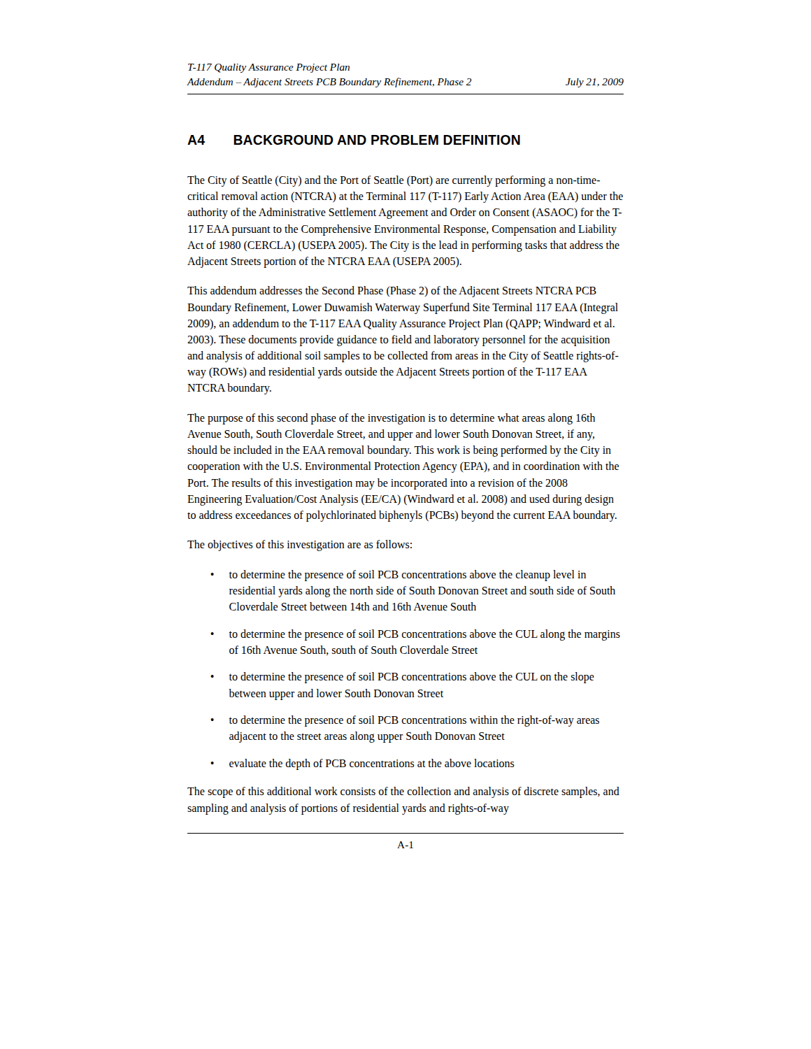T-117 Quality Assurance Project Plan
Addendum – Adjacent Streets PCB Boundary Refinement, Phase 2
July 21, 2009
A4 BACKGROUND AND PROBLEM DEFINITION
The City of Seattle (City) and the Port of Seattle (Port) are currently performing a non-time-critical removal action (NTCRA) at the Terminal 117 (T-117) Early Action Area (EAA) under the authority of the Administrative Settlement Agreement and Order on Consent (ASAOC) for the T-117 EAA pursuant to the Comprehensive Environmental Response, Compensation and Liability Act of 1980 (CERCLA) (USEPA 2005). The City is the lead in performing tasks that address the Adjacent Streets portion of the NTCRA EAA (USEPA 2005).
This addendum addresses the Second Phase (Phase 2) of the Adjacent Streets NTCRA PCB Boundary Refinement, Lower Duwamish Waterway Superfund Site Terminal 117 EAA (Integral 2009), an addendum to the T-117 EAA Quality Assurance Project Plan (QAPP; Windward et al. 2003). These documents provide guidance to field and laboratory personnel for the acquisition and analysis of additional soil samples to be collected from areas in the City of Seattle rights-of-way (ROWs) and residential yards outside the Adjacent Streets portion of the T-117 EAA NTCRA boundary.
The purpose of this second phase of the investigation is to determine what areas along 16th Avenue South, South Cloverdale Street, and upper and lower South Donovan Street, if any, should be included in the EAA removal boundary. This work is being performed by the City in cooperation with the U.S. Environmental Protection Agency (EPA), and in coordination with the Port. The results of this investigation may be incorporated into a revision of the 2008 Engineering Evaluation/Cost Analysis (EE/CA) (Windward et al. 2008) and used during design to address exceedances of polychlorinated biphenyls (PCBs) beyond the current EAA boundary.
The objectives of this investigation are as follows:
to determine the presence of soil PCB concentrations above the cleanup level in residential yards along the north side of South Donovan Street and south side of South Cloverdale Street between 14th and 16th Avenue South
to determine the presence of soil PCB concentrations above the CUL along the margins of 16th Avenue South, south of South Cloverdale Street
to determine the presence of soil PCB concentrations above the CUL on the slope between upper and lower South Donovan Street
to determine the presence of soil PCB concentrations within the right-of-way areas adjacent to the street areas along upper South Donovan Street
evaluate the depth of PCB concentrations at the above locations
The scope of this additional work consists of the collection and analysis of discrete samples, and sampling and analysis of portions of residential yards and rights-of-way
A-1